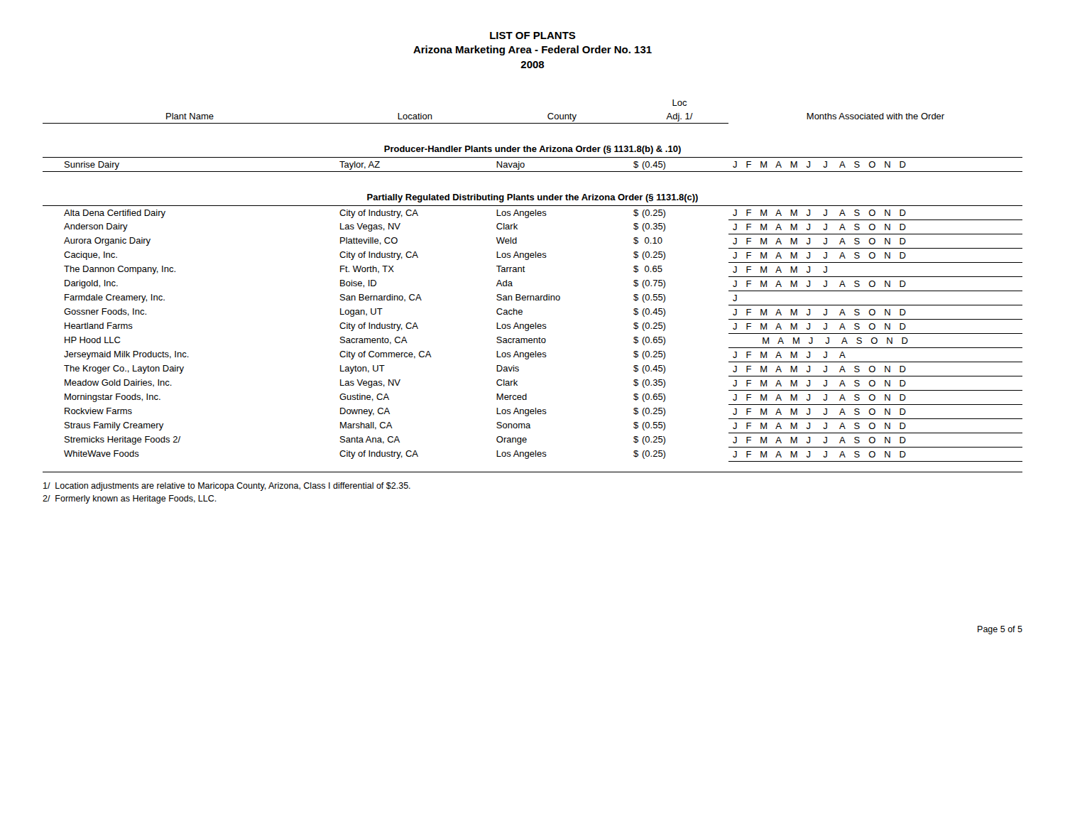LIST OF PLANTS
Arizona Marketing Area - Federal Order No. 131
2008
| | | | Loc | Months Associated with the Order |
| --- | --- | --- | --- | --- |
| Plant Name | Location | County | Adj. 1/ |
| Producer-Handler Plants under the Arizona Order (§ 1131.8(b) & .10) |
| Sunrise Dairy | Taylor, AZ | Navajo | $ (0.45) | J F M A M J J A S O N D |
| Partially Regulated Distributing Plants under the Arizona Order (§ 1131.8(c)) |
| Alta Dena Certified Dairy | City of Industry, CA | Los Angeles | $ (0.25) | J F M A M J J A S O N D |
| Anderson Dairy | Las Vegas, NV | Clark | $ (0.35) | J F M A M J J A S O N D |
| Aurora Organic Dairy | Platteville, CO | Weld | $ 0.10 | J F M A M J J A S O N D |
| Cacique, Inc. | City of Industry, CA | Los Angeles | $ (0.25) | J F M A M J J A S O N D |
| The Dannon Company, Inc. | Ft. Worth, TX | Tarrant | $ 0.65 | J F M A M J J |
| Darigold, Inc. | Boise, ID | Ada | $ (0.75) | J F M A M J J A S O N D |
| Farmdale Creamery, Inc. | San Bernardino, CA | San Bernardino | $ (0.55) | J |
| Gossner Foods, Inc. | Logan, UT | Cache | $ (0.45) | J F M A M J J A S O N D |
| Heartland Farms | City of Industry, CA | Los Angeles | $ (0.25) | J F M A M J J A S O N D |
| HP Hood LLC | Sacramento, CA | Sacramento | $ (0.65) | M A M J J A S O N D |
| Jerseymaid Milk Products, Inc. | City of Commerce, CA | Los Angeles | $ (0.25) | J F M A M J J A |
| The Kroger Co., Layton Dairy | Layton, UT | Davis | $ (0.45) | J F M A M J J A S O N D |
| Meadow Gold Dairies, Inc. | Las Vegas, NV | Clark | $ (0.35) | J F M A M J J A S O N D |
| Morningstar Foods, Inc. | Gustine, CA | Merced | $ (0.65) | J F M A M J J A S O N D |
| Rockview Farms | Downey, CA | Los Angeles | $ (0.25) | J F M A M J J A S O N D |
| Straus Family Creamery | Marshall, CA | Sonoma | $ (0.55) | J F M A M J J A S O N D |
| Stremicks Heritage Foods 2/ | Santa Ana, CA | Orange | $ (0.25) | J F M A M J J A S O N D |
| WhiteWave Foods | City of Industry, CA | Los Angeles | $ (0.25) | J F M A M J J A S O N D |
1/ Location adjustments are relative to Maricopa County, Arizona, Class I differential of $2.35.
2/ Formerly known as Heritage Foods, LLC.
Page 5 of 5